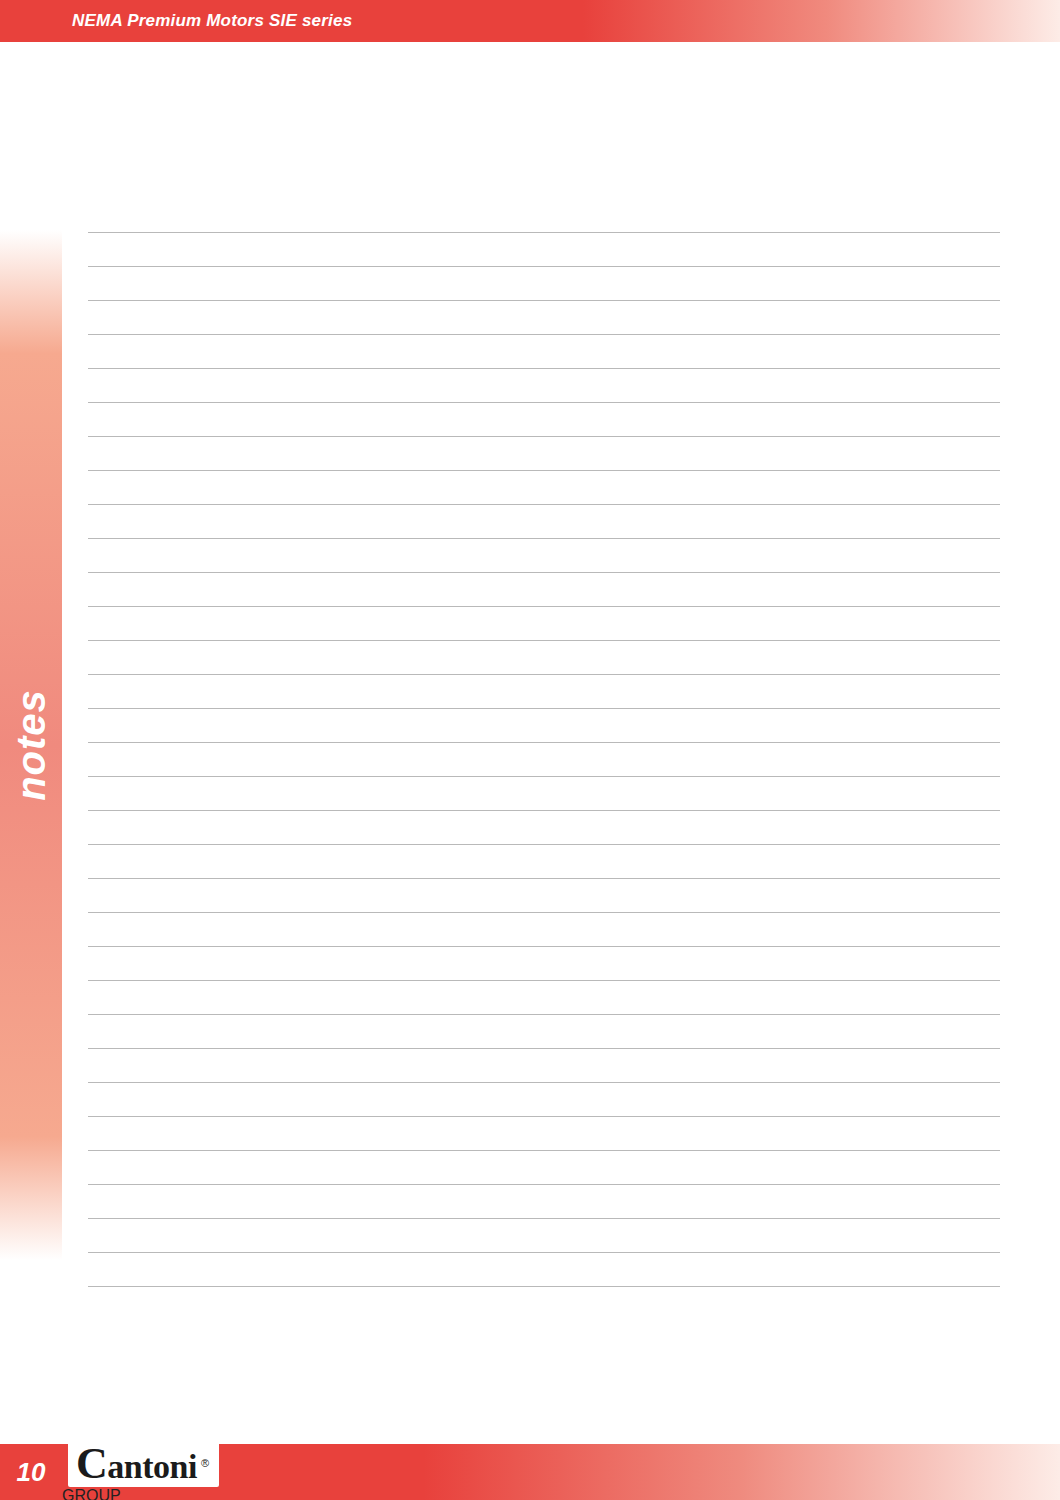NEMA Premium Motors SIE series
notes
10
Cantoni ®
GROUP